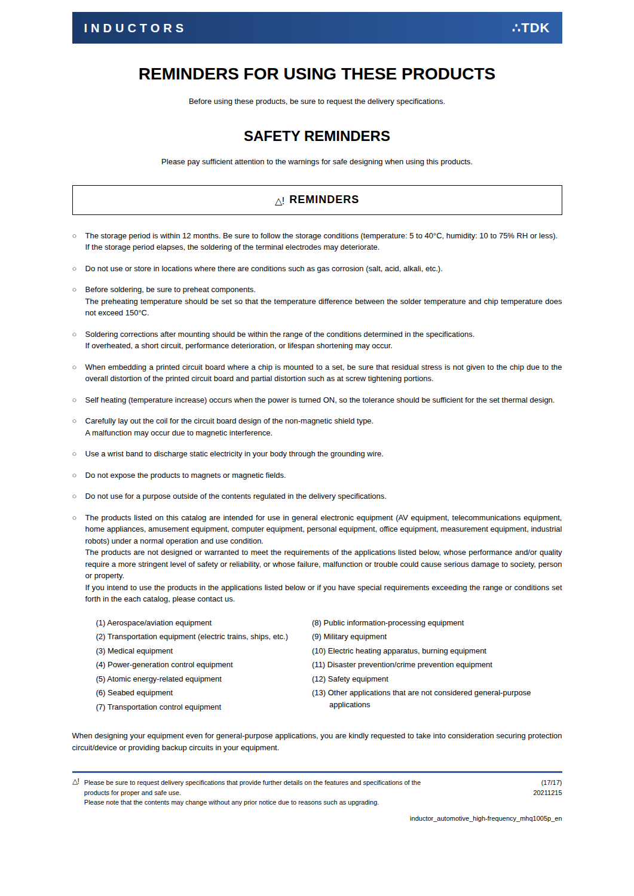INDUCTORS
∴TDK
REMINDERS FOR USING THESE PRODUCTS
Before using these products, be sure to request the delivery specifications.
SAFETY REMINDERS
Please pay sufficient attention to the warnings for safe designing when using this products.
△!REMINDERS
The storage period is within 12 months. Be sure to follow the storage conditions (temperature: 5 to 40°C, humidity: 10 to 75% RH or less). If the storage period elapses, the soldering of the terminal electrodes may deteriorate.
Do not use or store in locations where there are conditions such as gas corrosion (salt, acid, alkali, etc.).
Before soldering, be sure to preheat components. The preheating temperature should be set so that the temperature difference between the solder temperature and chip temperature does not exceed 150°C.
Soldering corrections after mounting should be within the range of the conditions determined in the specifications. If overheated, a short circuit, performance deterioration, or lifespan shortening may occur.
When embedding a printed circuit board where a chip is mounted to a set, be sure that residual stress is not given to the chip due to the overall distortion of the printed circuit board and partial distortion such as at screw tightening portions.
Self heating (temperature increase) occurs when the power is turned ON, so the tolerance should be sufficient for the set thermal design.
Carefully lay out the coil for the circuit board design of the non-magnetic shield type. A malfunction may occur due to magnetic interference.
Use a wrist band to discharge static electricity in your body through the grounding wire.
Do not expose the products to magnets or magnetic fields.
Do not use for a purpose outside of the contents regulated in the delivery specifications.
The products listed on this catalog are intended for use in general electronic equipment (AV equipment, telecommunications equipment, home appliances, amusement equipment, computer equipment, personal equipment, office equipment, measurement equipment, industrial robots) under a normal operation and use condition. The products are not designed or warranted to meet the requirements of the applications listed below, whose performance and/or quality require a more stringent level of safety or reliability, or whose failure, malfunction or trouble could cause serious damage to society, person or property. If you intend to use the products in the applications listed below or if you have special requirements exceeding the range or conditions set forth in the each catalog, please contact us.
(1) Aerospace/aviation equipment
(2) Transportation equipment (electric trains, ships, etc.)
(3) Medical equipment
(4) Power-generation control equipment
(5) Atomic energy-related equipment
(6) Seabed equipment
(7) Transportation control equipment
(8) Public information-processing equipment
(9) Military equipment
(10) Electric heating apparatus, burning equipment
(11) Disaster prevention/crime prevention equipment
(12) Safety equipment
(13) Other applications that are not considered general-purpose
applications
When designing your equipment even for general-purpose applications, you are kindly requested to take into consideration securing protection circuit/device or providing backup circuits in your equipment.
△! Please be sure to request delivery specifications that provide further details on the features and specifications of the products for proper and safe use.
Please note that the contents may change without any prior notice due to reasons such as upgrading.
(17/17)
20211215
inductor_automotive_high-frequency_mhq1005p_en